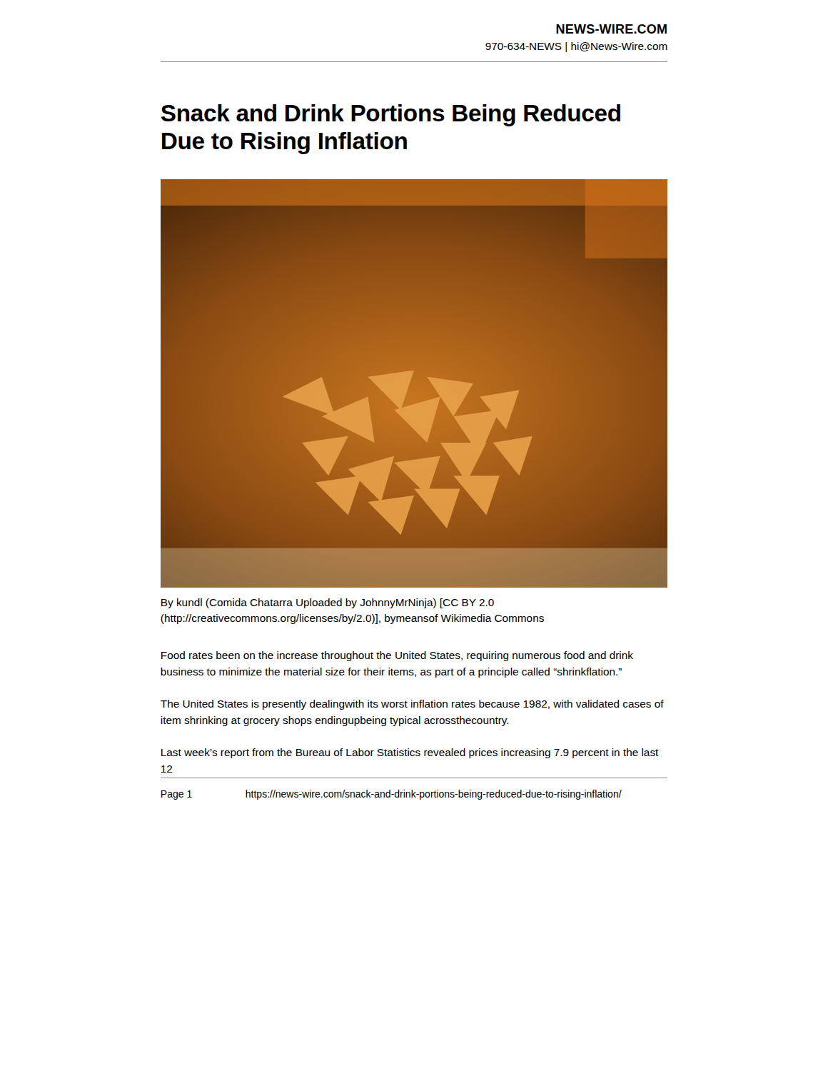NEWS-WIRE.COM
970-634-NEWS | hi@News-Wire.com
Snack and Drink Portions Being Reduced Due to Rising Inflation
By kundl (Comida Chatarra Uploaded by JohnnyMrNinja) [CC BY 2.0 (http://creativecommons.org/licenses/by/2.0)], bymeansof Wikimedia Commons
Food rates been on the increase throughout the United States, requiring numerous food and drink business to minimize the material size for their items, as part of a principle called “shrinkflation.”
The United States is presently dealingwith its worst inflation rates because 1982, with validated cases of item shrinking at grocery shops endingupbeing typical acrossthecountry.
Last week’s report from the Bureau of Labor Statistics revealed prices increasing 7.9 percent in the last 12
Page 1
https://news-wire.com/snack-and-drink-portions-being-reduced-due-to-rising-inflation/